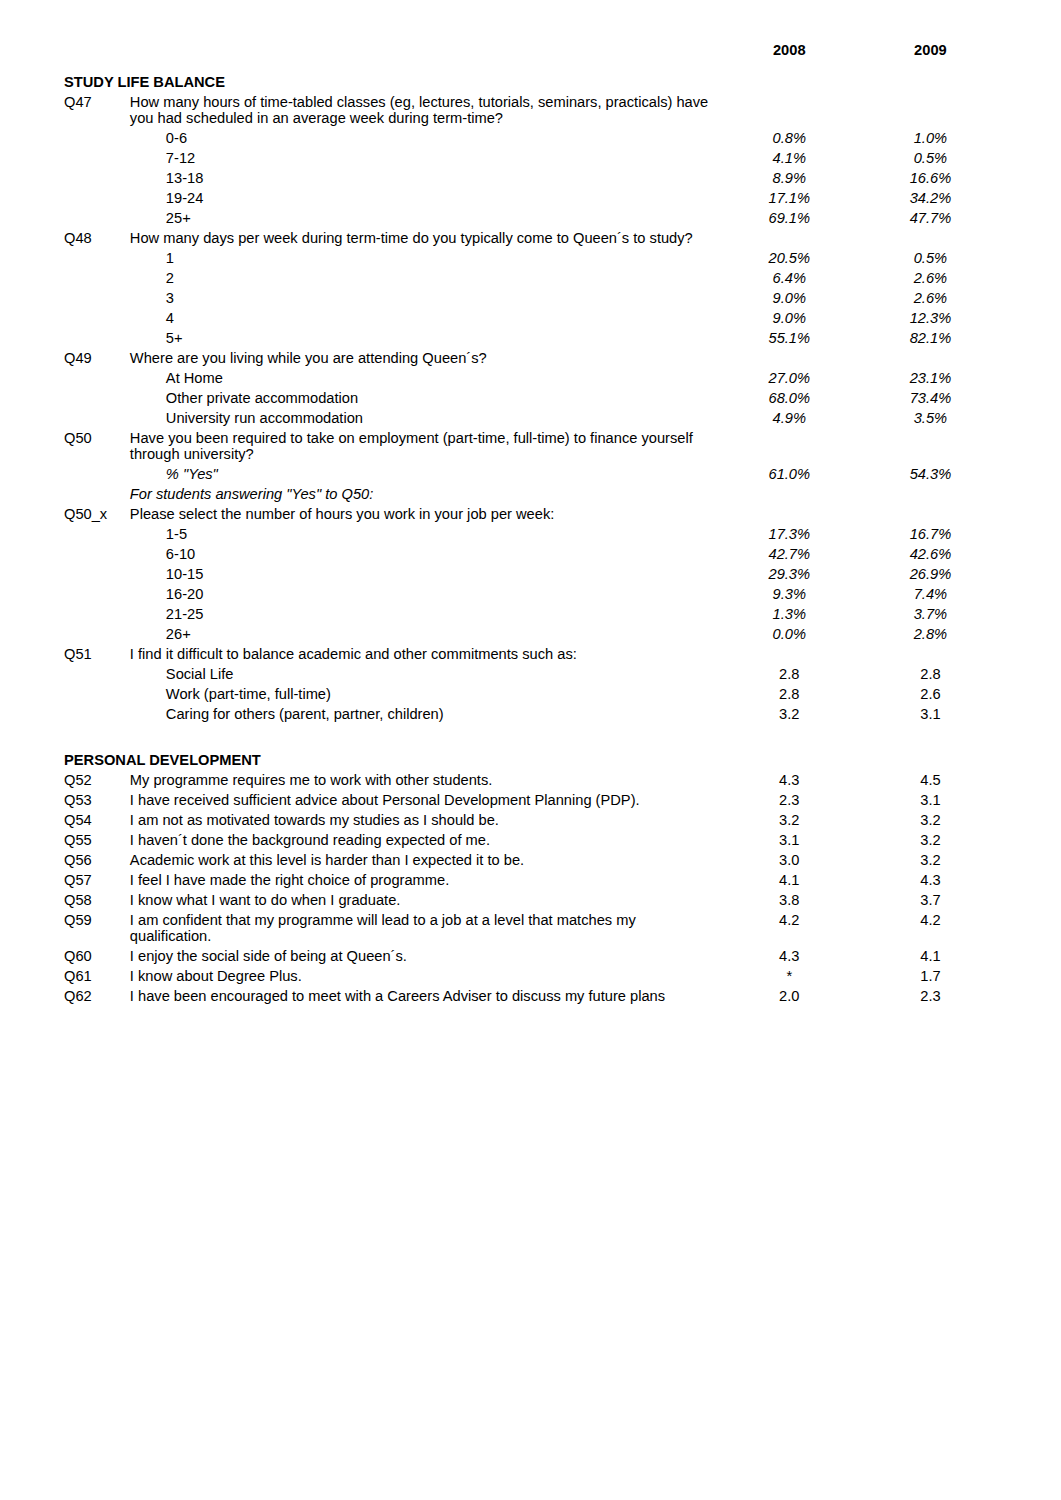| | | 2008 | 2009 |
| --- | --- | --- | --- |
| Study Life Balance | | |
| Q47 | How many hours of time-tabled classes (eg, lectures, tutorials, seminars, practicals) have you had scheduled in an average week during term-time? | | |
| | 0-6 | 0.8% | 1.0% |
| | 7-12 | 4.1% | 0.5% |
| | 13-18 | 8.9% | 16.6% |
| | 19-24 | 17.1% | 34.2% |
| | 25+ | 69.1% | 47.7% |
| Q48 | How many days per week during term-time do you typically come to Queen´s to study? | | |
| | 1 | 20.5% | 0.5% |
| | 2 | 6.4% | 2.6% |
| | 3 | 9.0% | 2.6% |
| | 4 | 9.0% | 12.3% |
| | 5+ | 55.1% | 82.1% |
| Q49 | Where are you living while you are attending Queen´s? | | |
| | At Home | 27.0% | 23.1% |
| | Other private accommodation | 68.0% | 73.4% |
| | University run accommodation | 4.9% | 3.5% |
| Q50 | Have you been required to take on employment (part-time, full-time) to finance yourself through university? | | |
| | % "Yes" | 61.0% | 54.3% |
| | For students answering "Yes" to Q50: | | |
| Q50_x | Please select the number of hours you work in your job per week: | | |
| | 1-5 | 17.3% | 16.7% |
| | 6-10 | 42.7% | 42.6% |
| | 10-15 | 29.3% | 26.9% |
| | 16-20 | 9.3% | 7.4% |
| | 21-25 | 1.3% | 3.7% |
| | 26+ | 0.0% | 2.8% |
| Q51 | I find it difficult to balance academic and other commitments such as: | | |
| | Social Life | 2.8 | 2.8 |
| | Work (part-time, full-time) | 2.8 | 2.6 |
| | Caring for others (parent, partner, children) | 3.2 | 3.1 |
| Personal Development | | |
| Q52 | My programme requires me to work with other students. | 4.3 | 4.5 |
| Q53 | I have received sufficient advice about Personal Development Planning (PDP). | 2.3 | 3.1 |
| Q54 | I am not as motivated towards my studies as I should be. | 3.2 | 3.2 |
| Q55 | I haven´t done the background reading expected of me. | 3.1 | 3.2 |
| Q56 | Academic work at this level is harder than I expected it to be. | 3.0 | 3.2 |
| Q57 | I feel I have made the right choice of programme. | 4.1 | 4.3 |
| Q58 | I know what I want to do when I graduate. | 3.8 | 3.7 |
| Q59 | I am confident that my programme will lead to a job at a level that matches my qualification. | 4.2 | 4.2 |
| Q60 | I enjoy the social side of being at Queen´s. | 4.3 | 4.1 |
| Q61 | I know about Degree Plus. | * | 1.7 |
| Q62 | I have been encouraged to meet with a Careers Adviser to discuss my future plans | 2.0 | 2.3 |